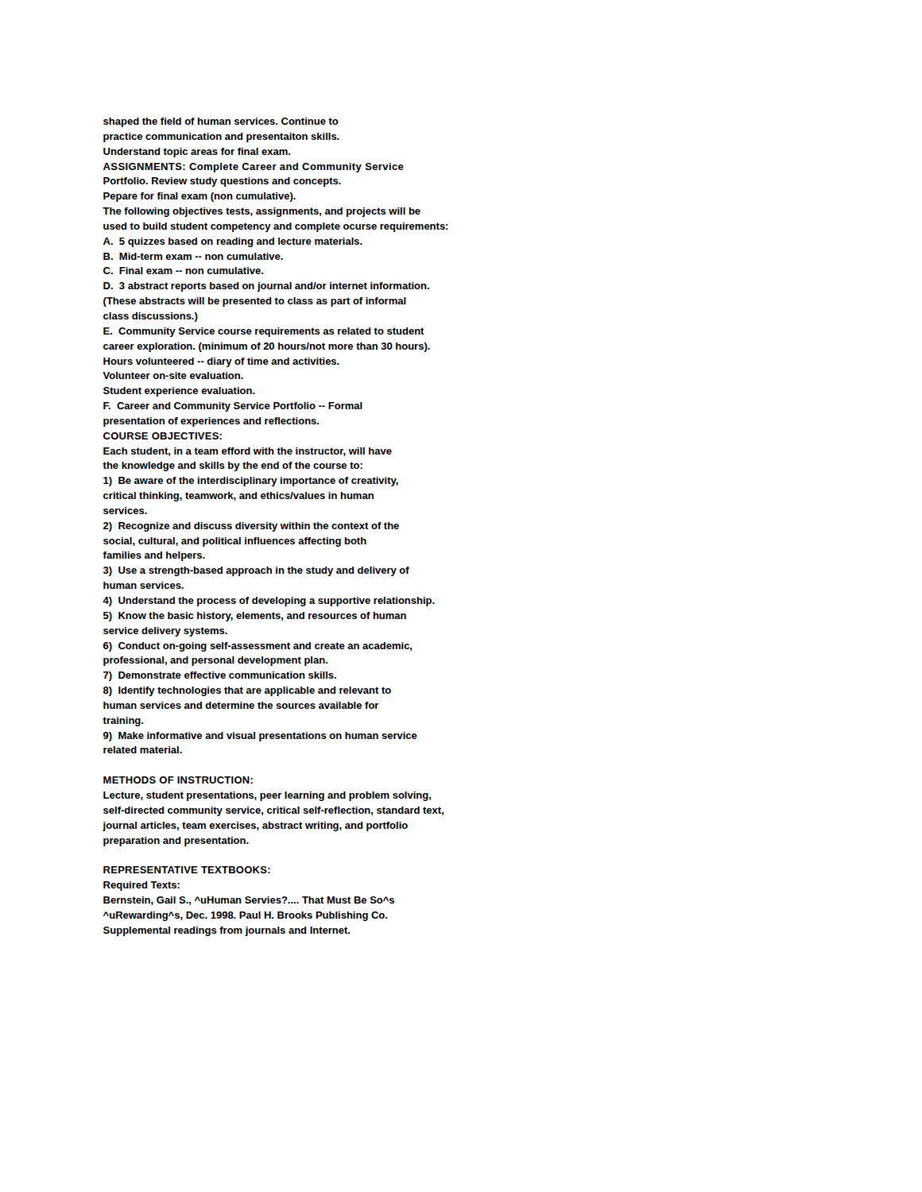shaped the field of human services. Continue to
practice communication and presentaiton skills.
Understand topic areas for final exam.
ASSIGNMENTS: Complete Career and Community Service
Portfolio. Review study questions and concepts.
Pepare for final exam (non cumulative).
The following objectives tests, assignments, and projects will be
used to build student competency and complete ocurse requirements:
A. 5 quizzes based on reading and lecture materials.
B. Mid-term exam -- non cumulative.
C. Final exam -- non cumulative.
D. 3 abstract reports based on journal and/or internet information.
(These abstracts will be presented to class as part of informal
class discussions.)
E. Community Service course requirements as related to student
career exploration. (minimum of 20 hours/not more than 30 hours).
Hours volunteered -- diary of time and activities.
Volunteer on-site evaluation.
Student experience evaluation.
F. Career and Community Service Portfolio -- Formal
presentation of experiences and reflections.
COURSE OBJECTIVES:
Each student, in a team efford with the instructor, will have
the knowledge and skills by the end of the course to:
1) Be aware of the interdisciplinary importance of creativity,
critical thinking, teamwork, and ethics/values in human
services.
2) Recognize and discuss diversity within the context of the
social, cultural, and political influences affecting both
families and helpers.
3) Use a strength-based approach in the study and delivery of
human services.
4) Understand the process of developing a supportive relationship.
5) Know the basic history, elements, and resources of human
service delivery systems.
6) Conduct on-going self-assessment and create an academic,
professional, and personal development plan.
7) Demonstrate effective communication skills.
8) Identify technologies that are applicable and relevant to
human services and determine the sources available for
training.
9) Make informative and visual presentations on human service
related material.
METHODS OF INSTRUCTION:
Lecture, student presentations, peer learning and problem solving,
self-directed community service, critical self-reflection, standard text,
journal articles, team exercises, abstract writing, and portfolio
preparation and presentation.
REPRESENTATIVE TEXTBOOKS:
Required Texts:
Bernstein, Gail S., ^uHuman Servies?.... That Must Be So^s
^uRewarding^s, Dec. 1998. Paul H. Brooks Publishing Co.
Supplemental readings from journals and Internet.